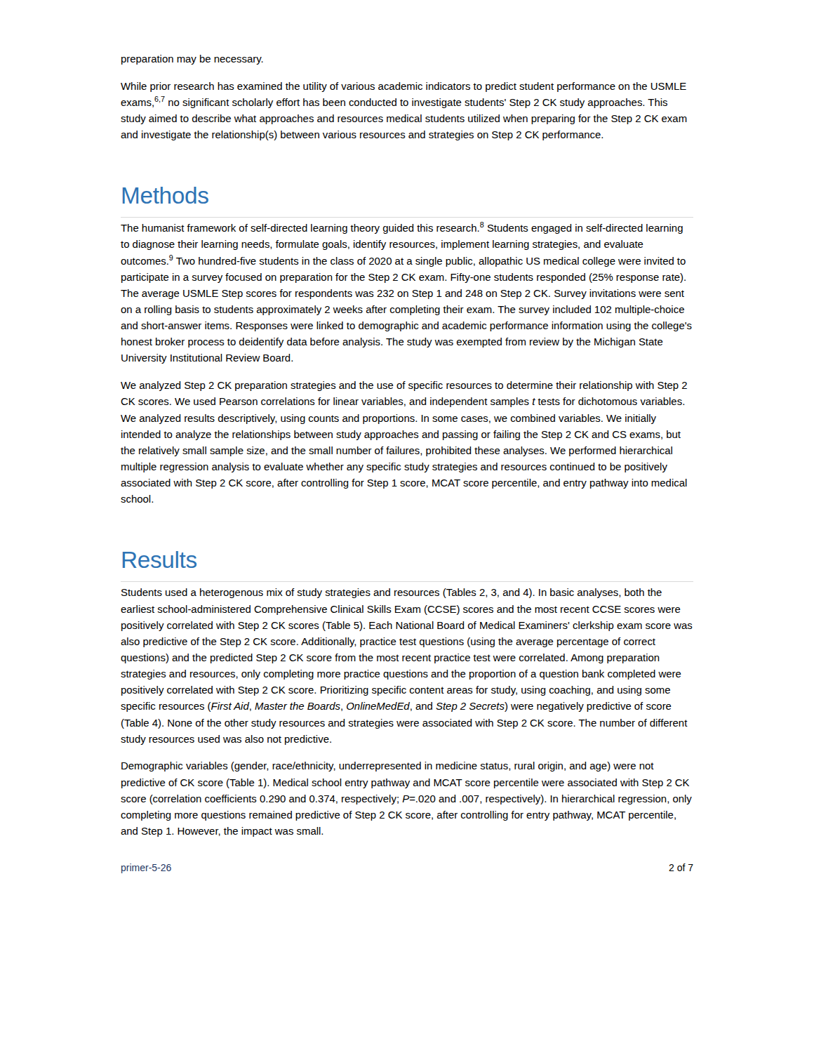preparation may be necessary.
While prior research has examined the utility of various academic indicators to predict student performance on the USMLE exams,6,7 no significant scholarly effort has been conducted to investigate students' Step 2 CK study approaches. This study aimed to describe what approaches and resources medical students utilized when preparing for the Step 2 CK exam and investigate the relationship(s) between various resources and strategies on Step 2 CK performance.
Methods
The humanist framework of self-directed learning theory guided this research.8 Students engaged in self-directed learning to diagnose their learning needs, formulate goals, identify resources, implement learning strategies, and evaluate outcomes.9 Two hundred-five students in the class of 2020 at a single public, allopathic US medical college were invited to participate in a survey focused on preparation for the Step 2 CK exam. Fifty-one students responded (25% response rate). The average USMLE Step scores for respondents was 232 on Step 1 and 248 on Step 2 CK. Survey invitations were sent on a rolling basis to students approximately 2 weeks after completing their exam. The survey included 102 multiple-choice and short-answer items. Responses were linked to demographic and academic performance information using the college's honest broker process to deidentify data before analysis. The study was exempted from review by the Michigan State University Institutional Review Board.
We analyzed Step 2 CK preparation strategies and the use of specific resources to determine their relationship with Step 2 CK scores. We used Pearson correlations for linear variables, and independent samples t tests for dichotomous variables. We analyzed results descriptively, using counts and proportions. In some cases, we combined variables. We initially intended to analyze the relationships between study approaches and passing or failing the Step 2 CK and CS exams, but the relatively small sample size, and the small number of failures, prohibited these analyses. We performed hierarchical multiple regression analysis to evaluate whether any specific study strategies and resources continued to be positively associated with Step 2 CK score, after controlling for Step 1 score, MCAT score percentile, and entry pathway into medical school.
Results
Students used a heterogenous mix of study strategies and resources (Tables 2, 3, and 4). In basic analyses, both the earliest school-administered Comprehensive Clinical Skills Exam (CCSE) scores and the most recent CCSE scores were positively correlated with Step 2 CK scores (Table 5). Each National Board of Medical Examiners' clerkship exam score was also predictive of the Step 2 CK score. Additionally, practice test questions (using the average percentage of correct questions) and the predicted Step 2 CK score from the most recent practice test were correlated. Among preparation strategies and resources, only completing more practice questions and the proportion of a question bank completed were positively correlated with Step 2 CK score. Prioritizing specific content areas for study, using coaching, and using some specific resources (First Aid, Master the Boards, OnlineMedEd, and Step 2 Secrets) were negatively predictive of score (Table 4). None of the other study resources and strategies were associated with Step 2 CK score. The number of different study resources used was also not predictive.
Demographic variables (gender, race/ethnicity, underrepresented in medicine status, rural origin, and age) were not predictive of CK score (Table 1). Medical school entry pathway and MCAT score percentile were associated with Step 2 CK score (correlation coefficients 0.290 and 0.374, respectively; P=.020 and .007, respectively). In hierarchical regression, only completing more questions remained predictive of Step 2 CK score, after controlling for entry pathway, MCAT percentile, and Step 1. However, the impact was small.
primer-5-26 2 of 7